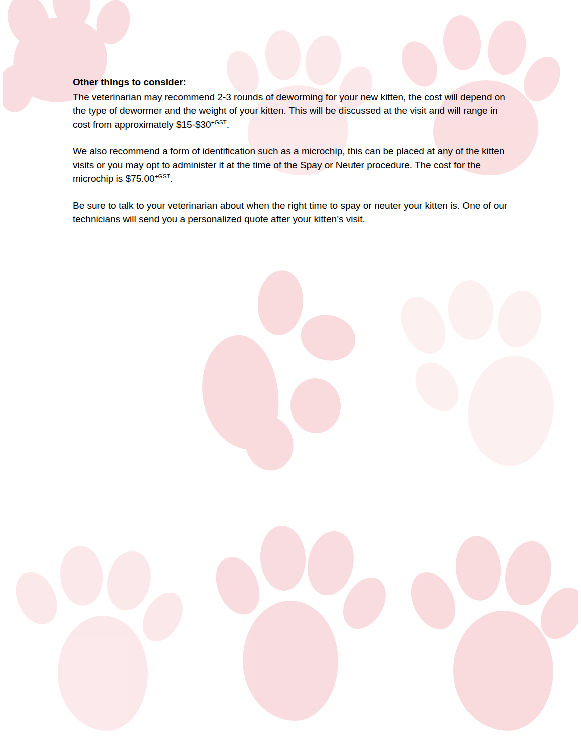Other things to consider:
The veterinarian may recommend 2-3 rounds of deworming for your new kitten, the cost will depend on the type of dewormer and the weight of your kitten. This will be discussed at the visit and will range in cost from approximately $15-$30+GST.
We also recommend a form of identification such as a microchip, this can be placed at any of the kitten visits or you may opt to administer it at the time of the Spay or Neuter procedure. The cost for the microchip is $75.00+GST.
Be sure to talk to your veterinarian about when the right time to spay or neuter your kitten is. One of our technicians will send you a personalized quote after your kitten’s visit.